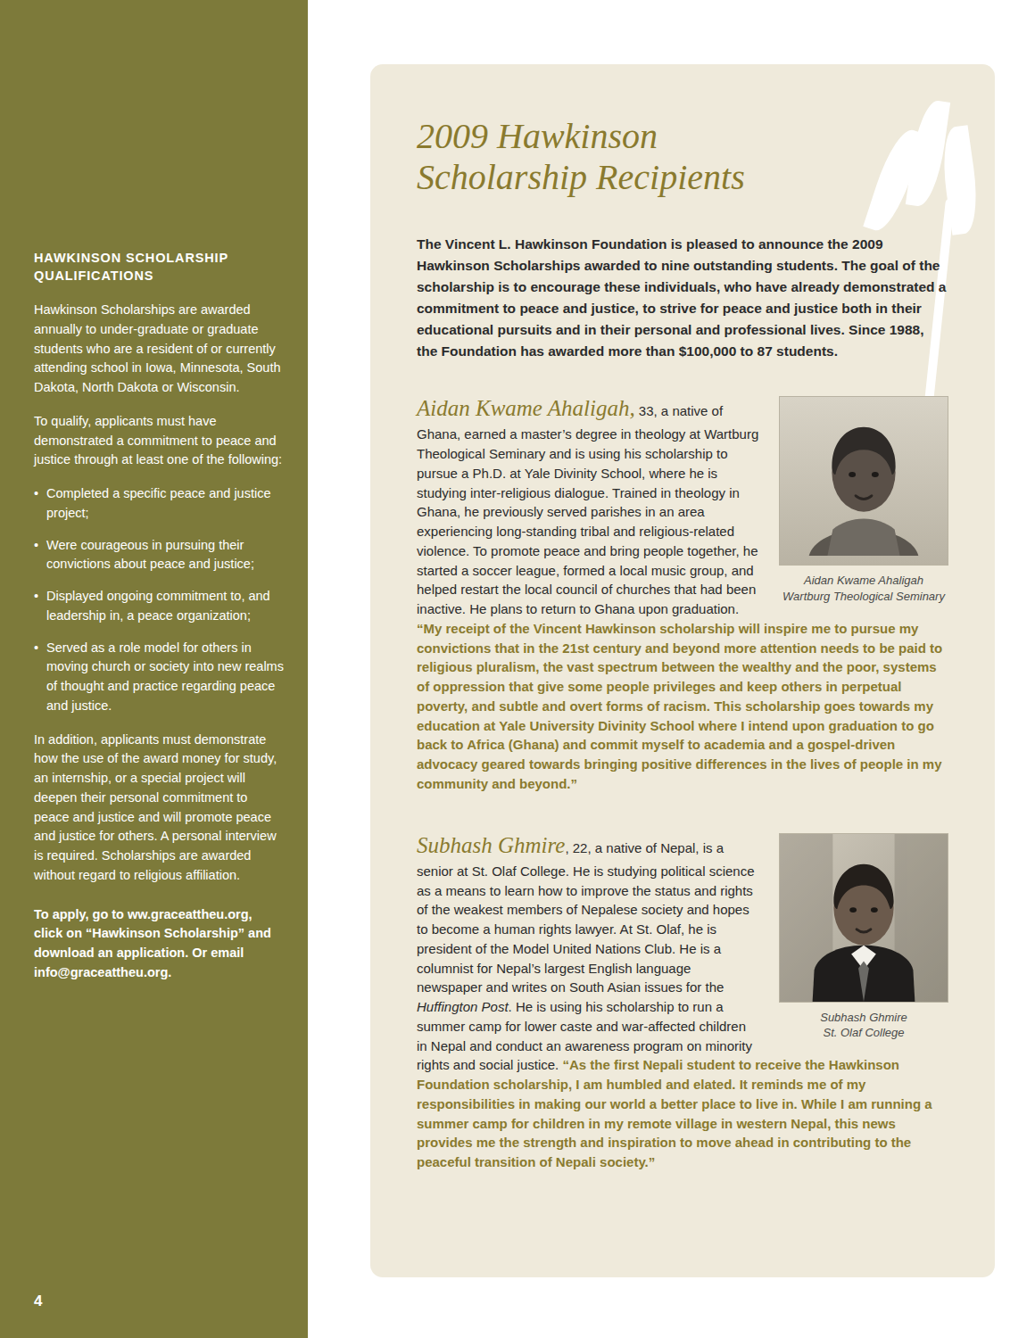Hawkinson Scholarship
Qualifications
Hawkinson Scholarships are awarded annually to under-graduate or graduate students who are a resident of or currently attending school in Iowa, Minnesota, South Dakota, North Dakota or Wisconsin.
To qualify, applicants must have demonstrated a commitment to peace and justice through at least one of the following:
Completed a specific peace and justice project;
Were courageous in pursuing their convictions about peace and justice;
Displayed ongoing commitment to, and leadership in, a peace organization;
Served as a role model for others in moving church or society into new realms of thought and practice regarding peace and justice.
In addition, applicants must demonstrate how the use of the award money for study, an internship, or a special project will deepen their personal commitment to peace and justice and will promote peace and justice for others. A personal interview is required. Scholarships are awarded without regard to religious affiliation.
To apply, go to ww.graceattheu.org, click on “Hawkinson Scholarship” and download an application. Or email info@graceattheu.org.
4
2009 Hawkinson
Scholarship Recipients
The Vincent L. Hawkinson Foundation is pleased to announce the 2009 Hawkinson Scholarships awarded to nine outstanding students. The goal of the scholarship is to encourage these individuals, who have already demonstrated a commitment to peace and justice, to strive for peace and justice both in their educational pursuits and in their personal and professional lives. Since 1988, the Foundation has awarded more than $100,000 to 87 students.
Aidan Kwame Ahaligah
Wartburg Theological Seminary
Aidan Kwame Ahaligah,
33, a native of Ghana, earned a master’s degree in theology at Wartburg Theological Seminary and is using his scholarship to pursue a Ph.D. at Yale Divinity School, where he is studying inter-religious dialogue. Trained in theology in Ghana, he previously served parishes in an area experiencing long-standing tribal and religious-related violence. To promote peace and bring people together, he started a soccer league, formed a local music group, and helped restart the local council of churches that had been inactive. He plans to return to Ghana upon graduation. “My receipt of the Vincent Hawkinson scholarship will inspire me to pursue my convictions that in the 21st century and beyond more attention needs to be paid to religious pluralism, the vast spectrum between the wealthy and the poor, systems of oppression that give some people privileges and keep others in perpetual poverty, and subtle and overt forms of racism. This scholarship goes towards my education at Yale University Divinity School where I intend upon graduation to go back to Africa (Ghana) and commit myself to academia and a gospel-driven advocacy geared towards bringing positive differences in the lives of people in my community and beyond.”
Subhash Ghmire
St. Olaf College
Subhash Ghmire
, 22, a native of Nepal, is a senior at St. Olaf College. He is studying political science as a means to learn how to improve the status and rights of the weakest members of Nepalese society and hopes to become a human rights lawyer. At St. Olaf, he is president of the Model United Nations Club. He is a columnist for Nepal’s largest English language newspaper and writes on South Asian issues for the Huffington Post. He is using his scholarship to run a summer camp for lower caste and war-affected children in Nepal and conduct an awareness program on minority rights and social justice. “As the first Nepali student to receive the Hawkinson Foundation scholarship, I am humbled and elated. It reminds me of my responsibilities in making our world a better place to live in. While I am running a summer camp for children in my remote village in western Nepal, this news provides me the strength and inspiration to move ahead in contributing to the peaceful transition of Nepali society.”